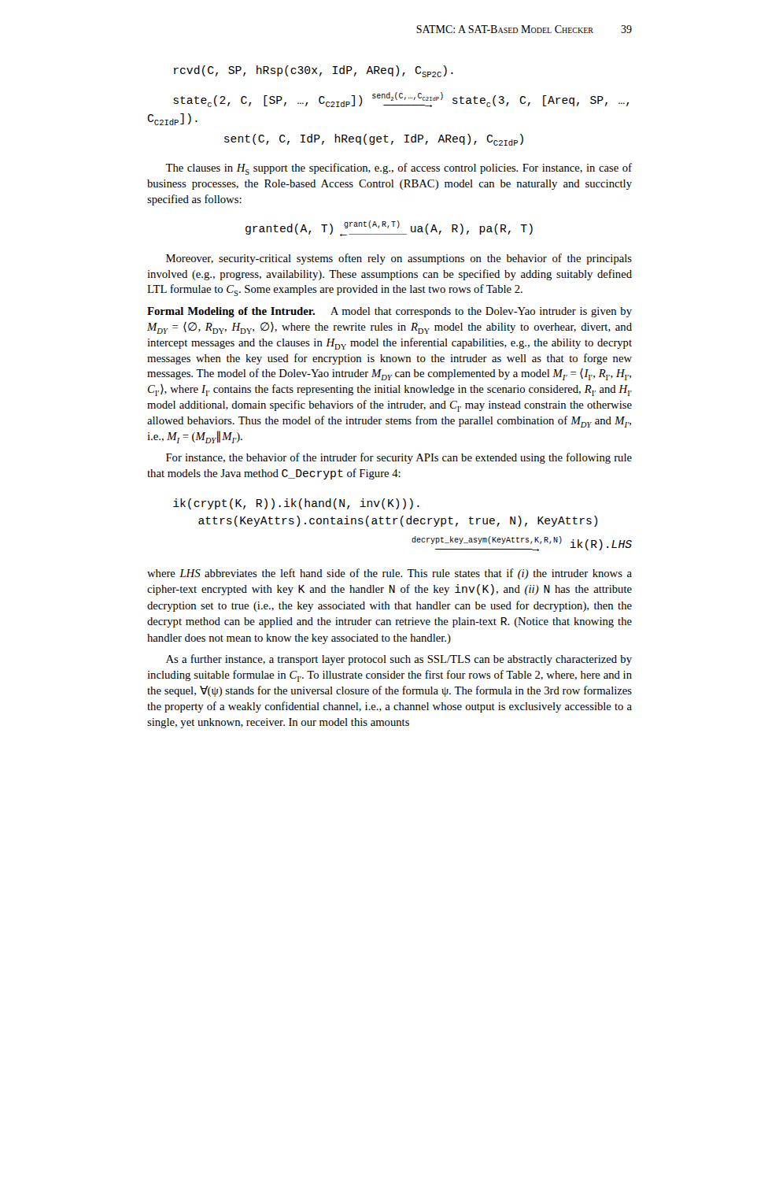SATMC: A SAT-Based Model Checker39
rcvd(C, SP, hRsp(c30x, IdP, AReq), CSP2C).
statec(2, C, [SP, …, CC2IdP]) send2(C,…,CC2IdP)——————→ statec(3, C, [Areq, SP, …, CC2IdP]).
sent(C, C, IdP, hReq(get, IdP, AReq), CC2IdP)
The clauses in HS support the specification, e.g., of access control policies. For instance, in case of business processes, the Role-based Access Control (RBAC) model can be naturally and succinctly specified as follows:
granted(A, T) grant(A,R,T)←————— ua(A, R), pa(R, T)
Moreover, security-critical systems often rely on assumptions on the behavior of the principals involved (e.g., progress, availability). These assumptions can be specified by adding suitably defined LTL formulae to CS. Some examples are provided in the last two rows of Table 2.
Formal Modeling of the Intruder. A model that corresponds to the Dolev-Yao intruder is given by MDY = ⟨∅, RDY, HDY, ∅⟩, where the rewrite rules in RDY model the ability to overhear, divert, and intercept messages and the clauses in HDY model the inferential capabilities, e.g., the ability to decrypt messages when the key used for encryption is known to the intruder as well as that to forge new messages. The model of the Dolev-Yao intruder MDY can be complemented by a model MI′ = ⟨II′, RI′, HI′, CI′⟩, where II′ contains the facts representing the initial knowledge in the scenario considered, RI′ and HI′ model additional, domain specific behaviors of the intruder, and CI′ may instead constrain the otherwise allowed behaviors. Thus the model of the intruder stems from the parallel combination of MDY and MI′, i.e., MI = (MDY∥MI′).
For instance, the behavior of the intruder for security APIs can be extended using the following rule that models the Java method C_Decrypt of Figure 4:
ik(crypt(K, R)).ik(hand(N, inv(K))).
attrs(KeyAttrs).contains(attr(decrypt, true, N), KeyAttrs)
decrypt_key_asym(KeyAttrs,K,R,N)——————————————→ ik(R). LHS
where LHS abbreviates the left hand side of the rule. This rule states that if (i) the intruder knows a cipher-text encrypted with key K and the handler N of the key inv(K), and (ii) N has the attribute decryption set to true (i.e., the key associated with that handler can be used for decryption), then the decrypt method can be applied and the intruder can retrieve the plain-text R. (Notice that knowing the handler does not mean to know the key associated to the handler.)
As a further instance, a transport layer protocol such as SSL/TLS can be abstractly characterized by including suitable formulae in CI′. To illustrate consider the first four rows of Table 2, where, here and in the sequel, ∀(ψ) stands for the universal closure of the formula ψ. The formula in the 3rd row formalizes the property of a weakly confidential channel, i.e., a channel whose output is exclusively accessible to a single, yet unknown, receiver. In our model this amounts